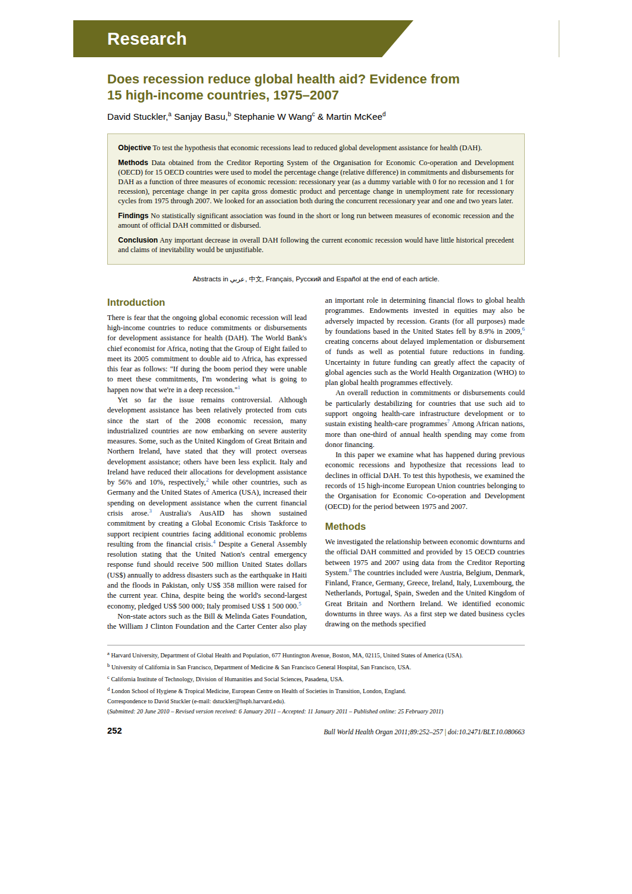Research
Does recession reduce global health aid? Evidence from
15 high-income countries, 1975–2007
David Stuckler,a Sanjay Basu,b Stephanie W Wangc & Martin McKeed
Objective To test the hypothesis that economic recessions lead to reduced global development assistance for health (DAH).
Methods Data obtained from the Creditor Reporting System of the Organisation for Economic Co-operation and Development (OECD) for 15 OECD countries were used to model the percentage change (relative difference) in commitments and disbursements for DAH as a function of three measures of economic recession: recessionary year (as a dummy variable with 0 for no recession and 1 for recession), percentage change in per capita gross domestic product and percentage change in unemployment rate for recessionary cycles from 1975 through 2007. We looked for an association both during the concurrent recessionary year and one and two years later.
Findings No statistically significant association was found in the short or long run between measures of economic recession and the amount of official DAH committed or disbursed.
Conclusion Any important decrease in overall DAH following the current economic recession would have little historical precedent and claims of inevitability would be unjustifiable.
Abstracts in عربي, 中文, Français, Русский and Español at the end of each article.
Introduction
There is fear that the ongoing global economic recession will lead high-income countries to reduce commitments or disbursements for development assistance for health (DAH). The World Bank's chief economist for Africa, noting that the Group of Eight failed to meet its 2005 commitment to double aid to Africa, has expressed this fear as follows: "If during the boom period they were unable to meet these commitments, I'm wondering what is going to happen now that we're in a deep recession."1
Yet so far the issue remains controversial. Although development assistance has been relatively protected from cuts since the start of the 2008 economic recession, many industrialized countries are now embarking on severe austerity measures. Some, such as the United Kingdom of Great Britain and Northern Ireland, have stated that they will protect overseas development assistance; others have been less explicit. Italy and Ireland have reduced their allocations for development assistance by 56% and 10%, respectively,2 while other countries, such as Germany and the United States of America (USA), increased their spending on development assistance when the current financial crisis arose.3 Australia's AusAID has shown sustained commitment by creating a Global Economic Crisis Taskforce to support recipient countries facing additional economic problems resulting from the financial crisis.4 Despite a General Assembly resolution stating that the United Nation's central emergency response fund should receive 500 million United States dollars (US$) annually to address disasters such as the earthquake in Haiti and the floods in Pakistan, only US$ 358 million were raised for the current year. China, despite being the world's second-largest economy, pledged US$ 500 000; Italy promised US$ 1 500 000.5
Non-state actors such as the Bill & Melinda Gates Foundation, the William J Clinton Foundation and the Carter Center also play an important role in determining financial flows to global health programmes. Endowments invested in equities may also be adversely impacted by recession. Grants (for all purposes) made by foundations based in the United States fell by 8.9% in 2009,6 creating concerns about delayed implementation or disbursement of funds as well as potential future reductions in funding. Uncertainty in future funding can greatly affect the capacity of global agencies such as the World Health Organization (WHO) to plan global health programmes effectively.
An overall reduction in commitments or disbursements could be particularly destabilizing for countries that use such aid to support ongoing health-care infrastructure development or to sustain existing health-care programmes7 Among African nations, more than one-third of annual health spending may come from donor financing.
In this paper we examine what has happened during previous economic recessions and hypothesize that recessions lead to declines in official DAH. To test this hypothesis, we examined the records of 15 high-income European Union countries belonging to the Organisation for Economic Co-operation and Development (OECD) for the period between 1975 and 2007.
Methods
We investigated the relationship between economic downturns and the official DAH committed and provided by 15 OECD countries between 1975 and 2007 using data from the Creditor Reporting System.8 The countries included were Austria, Belgium, Denmark, Finland, France, Germany, Greece, Ireland, Italy, Luxembourg, the Netherlands, Portugal, Spain, Sweden and the United Kingdom of Great Britain and Northern Ireland. We identified economic downturns in three ways. As a first step we dated business cycles drawing on the methods specified
a Harvard University, Department of Global Health and Population, 677 Huntington Avenue, Boston, MA, 02115, United States of America (USA).
b University of California in San Francisco, Department of Medicine & San Francisco General Hospital, San Francisco, USA.
c California Institute of Technology, Division of Humanities and Social Sciences, Pasadena, USA.
d London School of Hygiene & Tropical Medicine, European Centre on Health of Societies in Transition, London, England.
Correspondence to David Stuckler (e-mail: dstuckler@hsph.harvard.edu).
(Submitted: 20 June 2010 – Revised version received: 6 January 2011 – Accepted: 11 January 2011 – Published online: 25 February 2011)
252 Bull World Health Organ 2011;89:252–257 | doi:10.2471/BLT.10.080663